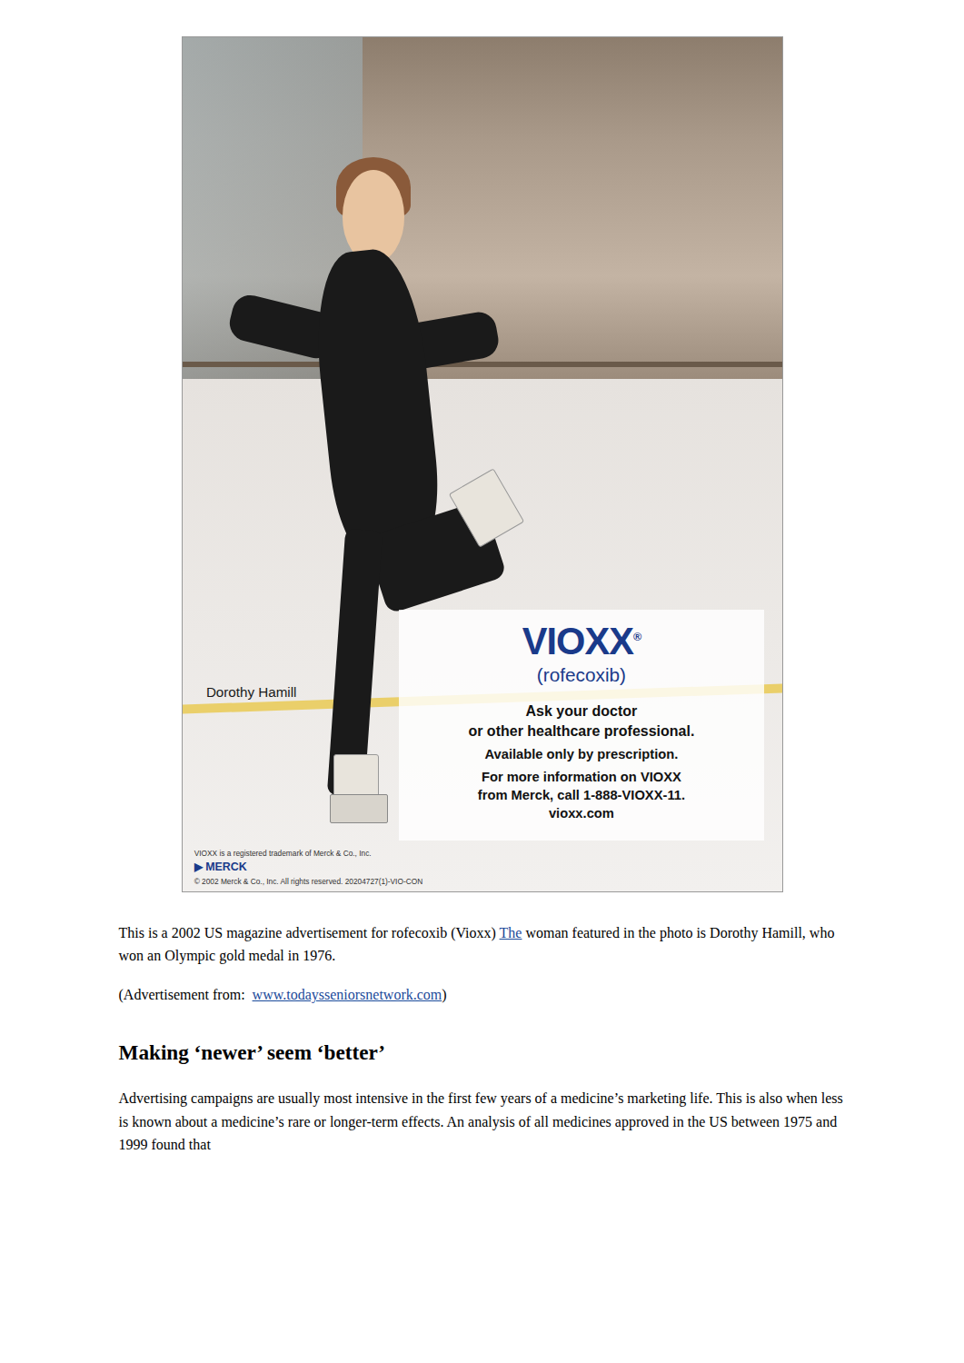Dorothy Hamill
VIOXX®
(rofecoxib)
Ask your doctor
or other healthcare professional.
Available only by prescription.
For more information on VIOXX
from Merck, call 1-888-VIOXX-11.
vioxx.com
VIOXX is a registered trademark of Merck & Co., Inc.
▶ MERCK
© 2002 Merck & Co., Inc. All rights reserved. 20204727(1)-VIO-CON
2002 US magazine advertisement for Vioxx (rofecoxib)
This is a 2002 US magazine advertisement for rofecoxib (Vioxx) The woman featured in the photo is Dorothy Hamill, who won an Olympic gold medal in 1976.
(Advertisement from: www.todaysseniorsnetwork.com)
Making ‘newer’ seem ‘better’
Advertising campaigns are usually most intensive in the first few years of a medicine’s marketing life. This is also when less is known about a medicine’s rare or longer-term effects. An analysis of all medicines approved in the US between 1975 and 1999 found that